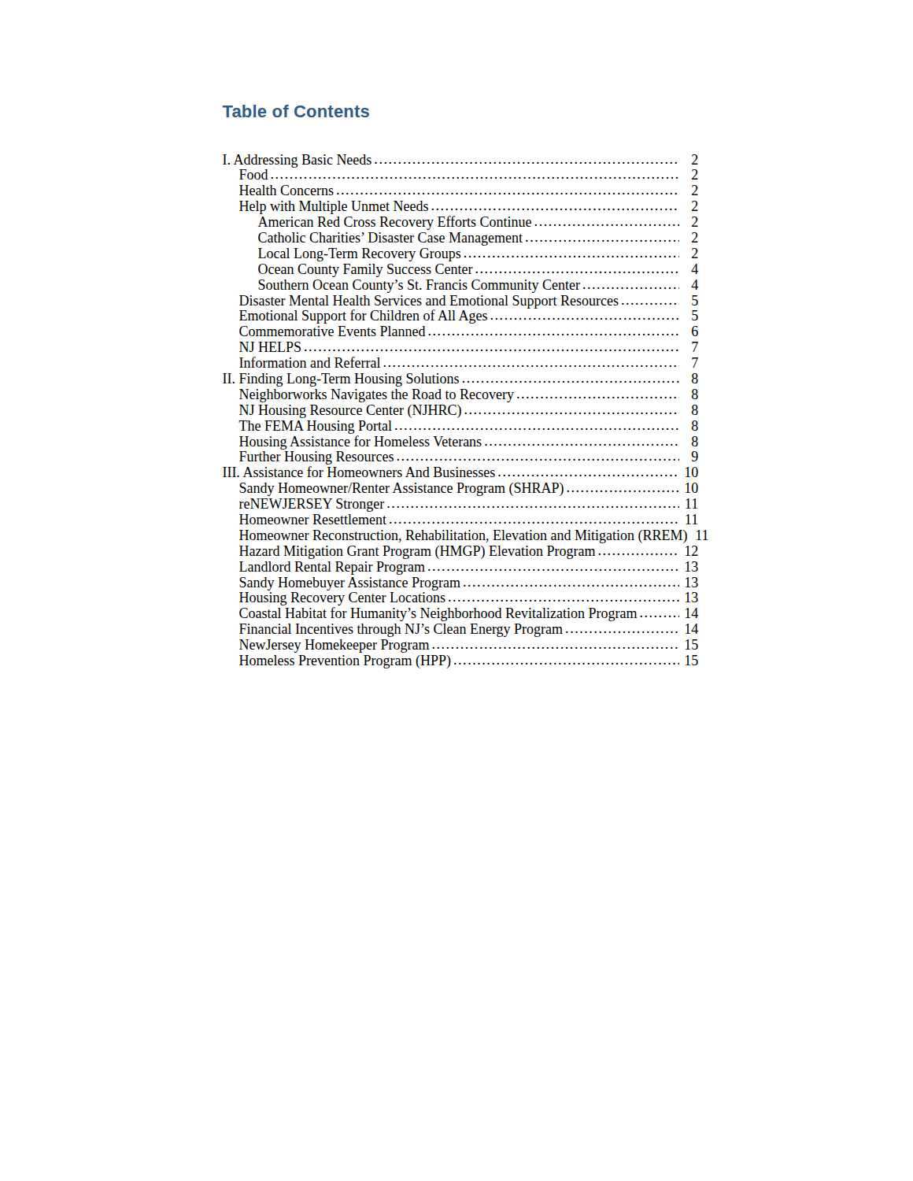Table of Contents
I. Addressing Basic Needs ................................................................................................................. 2
Food ......................................................................................................................... 2
Health Concerns ....................................................................................................... 2
Help with Multiple Unmet Needs .............................................................................. 2
American Red Cross Recovery Efforts Continue ................................................................... 2
Catholic Charities’ Disaster Case Management ..................................................................... 2
Local Long-Term Recovery Groups ....................................................................................... 2
Ocean County Family Success Center ..................................................................................... 4
Southern Ocean County’s St. Francis Community Center ..................................................... 4
Disaster Mental Health Services and Emotional Support Resources ......................................... 5
Emotional Support for Children of All Ages ............................................................................. 5
Commemorative Events Planned ................................................................................................ 6
NJ HELPS ................................................................................................................. 7
Information and Referral ............................................................................................. 7
II. Finding Long-Term Housing Solutions ..................................................................................... 8
Neighborworks Navigates the Road to Recovery ....................................................................... 8
NJ Housing Resource Center (NJHRC) ....................................................................................... 8
The FEMA Housing Portal ....................................................................................... 8
Housing Assistance for Homeless Veterans ............................................................................. 8
Further Housing Resources ....................................................................................... 9
III. Assistance for Homeowners And Businesses ......................................................................... 10
Sandy Homeowner/Renter Assistance Program (SHRAP) ....................................................... 10
reNEWJERSEY Stronger ....................................................................................... 11
Homeowner Resettlement ....................................................................................... 11
Homeowner Reconstruction, Rehabilitation, Elevation and Mitigation (RREM) .................... 11
Hazard Mitigation Grant Program (HMGP) Elevation Program ............................................. 12
Landlord Rental Repair Program ............................................................................. 13
Sandy Homebuyer Assistance Program ............................................................................. 13
Housing Recovery Center Locations ....................................................................................... 13
Coastal Habitat for Humanity’s Neighborhood Revitalization Program ................................. 14
Financial Incentives through NJ’s Clean Energy Program ....................................................... 14
NewJersey Homekeeper Program ............................................................................. 15
Homeless Prevention Program (HPP) ....................................................................................... 15